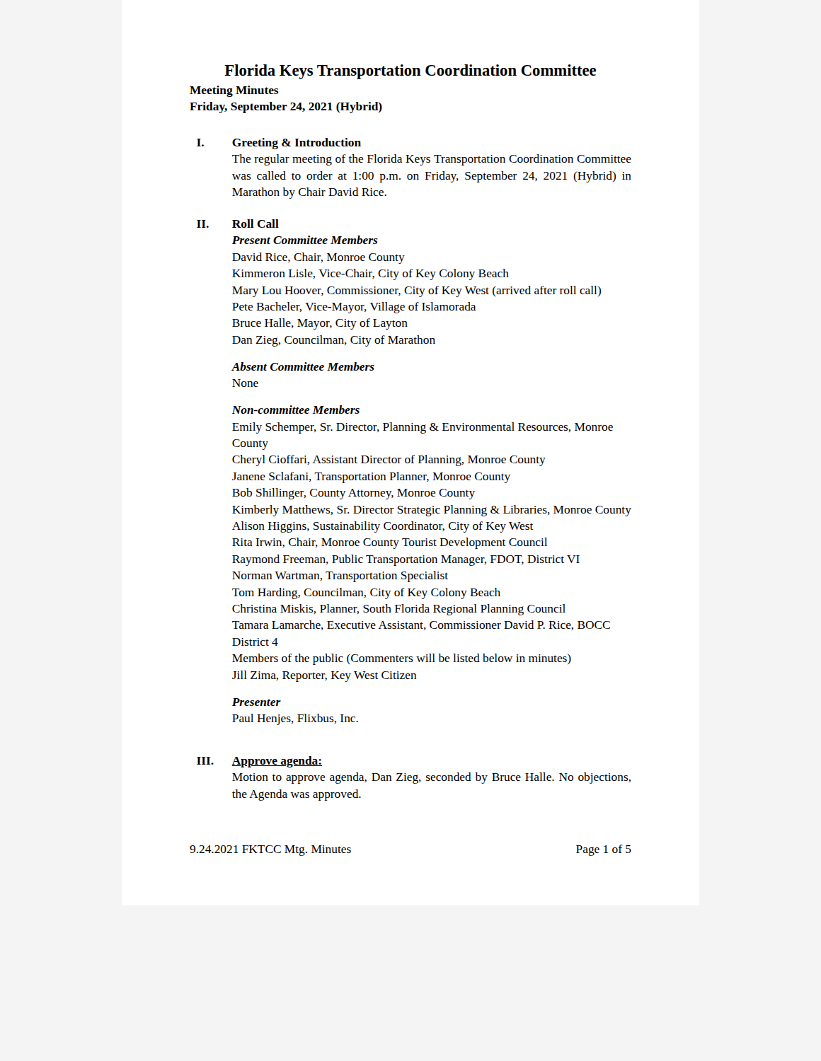Florida Keys Transportation Coordination Committee
Meeting Minutes
Friday, September 24, 2021 (Hybrid)
I.
Greeting & Introduction
The regular meeting of the Florida Keys Transportation Coordination Committee was called to order at 1:00 p.m. on Friday, September 24, 2021 (Hybrid) in Marathon by Chair David Rice.
II.
Roll Call
Present Committee Members
David Rice, Chair, Monroe County
Kimmeron Lisle, Vice-Chair, City of Key Colony Beach
Mary Lou Hoover, Commissioner, City of Key West (arrived after roll call)
Pete Bacheler, Vice-Mayor, Village of Islamorada
Bruce Halle, Mayor, City of Layton
Dan Zieg, Councilman, City of Marathon
Absent Committee Members
None
Non-committee Members
Emily Schemper, Sr. Director, Planning & Environmental Resources, Monroe County
Cheryl Cioffari, Assistant Director of Planning, Monroe County
Janene Sclafani, Transportation Planner, Monroe County
Bob Shillinger, County Attorney, Monroe County
Kimberly Matthews, Sr. Director Strategic Planning & Libraries, Monroe County
Alison Higgins, Sustainability Coordinator, City of Key West
Rita Irwin, Chair, Monroe County Tourist Development Council
Raymond Freeman, Public Transportation Manager, FDOT, District VI
Norman Wartman, Transportation Specialist
Tom Harding, Councilman, City of Key Colony Beach
Christina Miskis, Planner, South Florida Regional Planning Council
Tamara Lamarche, Executive Assistant, Commissioner David P. Rice, BOCC District 4
Members of the public (Commenters will be listed below in minutes)
Jill Zima, Reporter, Key West Citizen
Presenter
Paul Henjes, Flixbus, Inc.
III.
Approve agenda:
Motion to approve agenda, Dan Zieg, seconded by Bruce Halle. No objections, the Agenda was approved.
9.24.2021 FKTCC Mtg. Minutes Page 1 of 5